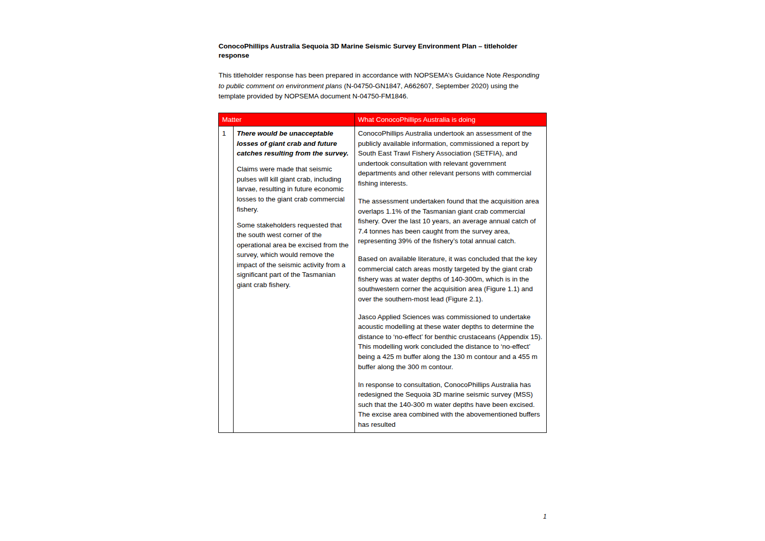ConocoPhillips Australia Sequoia 3D Marine Seismic Survey Environment Plan – titleholder response
This titleholder response has been prepared in accordance with NOPSEMA’s Guidance Note Responding to public comment on environment plans (N-04750-GN1847, A662607, September 2020) using the template provided by NOPSEMA document N-04750-FM1846.
| Matter | What ConocoPhillips Australia is doing |
| --- | --- |
| 1 | There would be unacceptable losses of giant crab and future catches resulting from the survey. Claims were made that seismic pulses will kill giant crab, including larvae, resulting in future economic losses to the giant crab commercial fishery. Some stakeholders requested that the south west corner of the operational area be excised from the survey, which would remove the impact of the seismic activity from a significant part of the Tasmanian giant crab fishery. | ConocoPhillips Australia undertook an assessment of the publicly available information, commissioned a report by South East Trawl Fishery Association (SETFIA), and undertook consultation with relevant government departments and other relevant persons with commercial fishing interests. The assessment undertaken found that the acquisition area overlaps 1.1% of the Tasmanian giant crab commercial fishery. Over the last 10 years, an average annual catch of 7.4 tonnes has been caught from the survey area, representing 39% of the fishery’s total annual catch. Based on available literature, it was concluded that the key commercial catch areas mostly targeted by the giant crab fishery was at water depths of 140-300m, which is in the southwestern corner the acquisition area (Figure 1.1) and over the southern-most lead (Figure 2.1). Jasco Applied Sciences was commissioned to undertake acoustic modelling at these water depths to determine the distance to ‘no-effect’ for benthic crustaceans (Appendix 15). This modelling work concluded the distance to ‘no-effect’ being a 425 m buffer along the 130 m contour and a 455 m buffer along the 300 m contour. In response to consultation, ConocoPhillips Australia has redesigned the Sequoia 3D marine seismic survey (MSS) such that the 140-300 m water depths have been excised. The excise area combined with the abovementioned buffers has resulted |
1